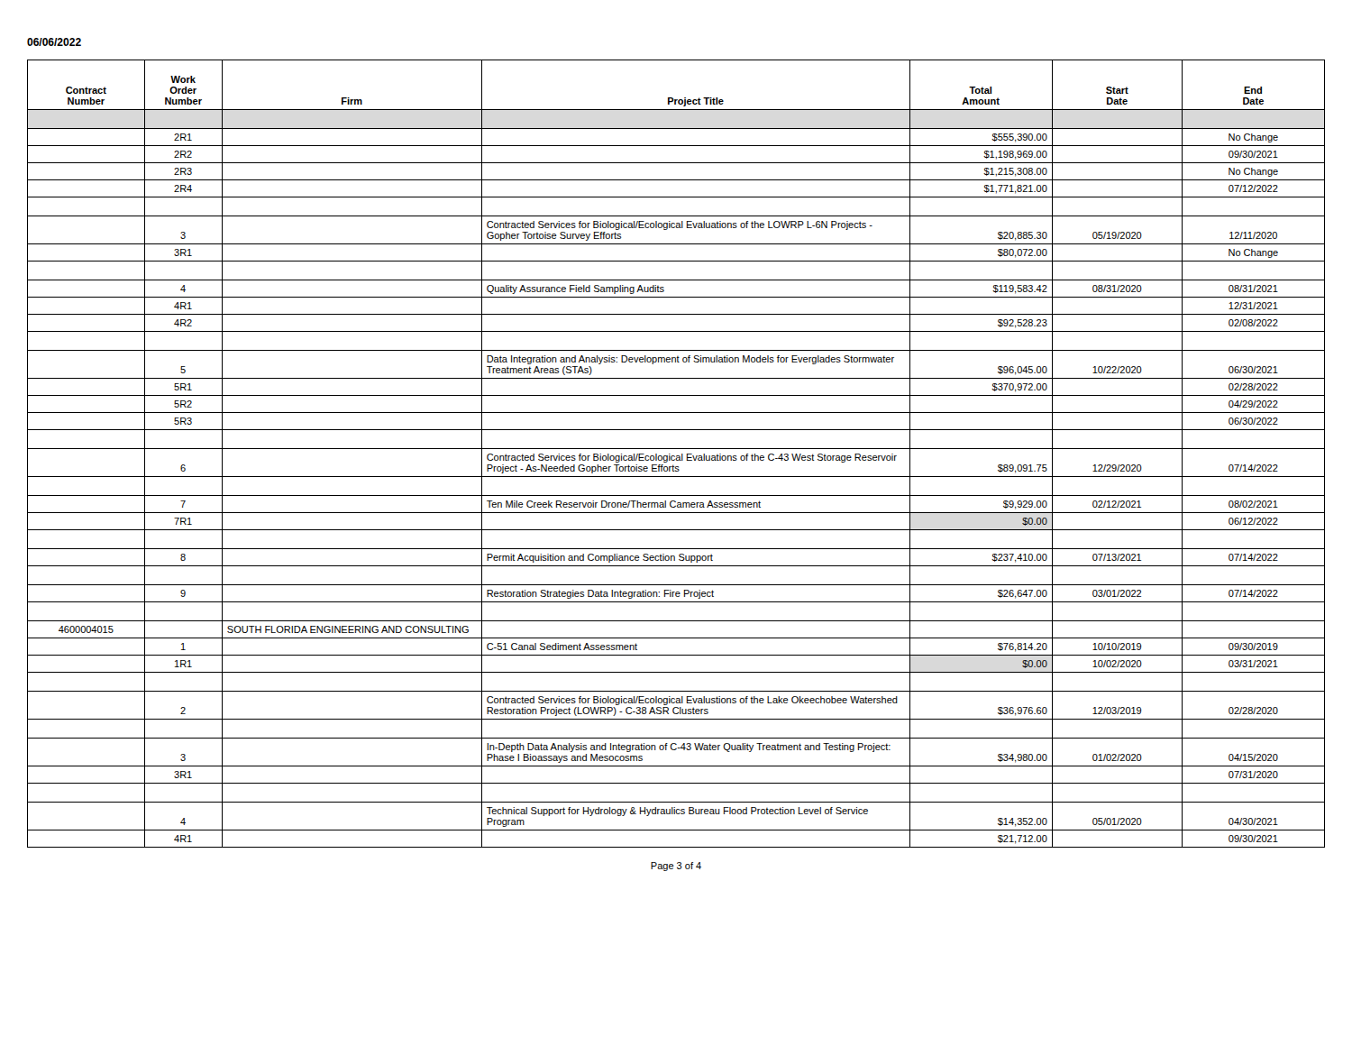06/06/2022
| Contract Number | Work Order Number | Firm | Project Title | Total Amount | Start Date | End Date |
| --- | --- | --- | --- | --- | --- | --- |
| | 2R1 | | | $555,390.00 | | No Change |
| | 2R2 | | | $1,198,969.00 | | 09/30/2021 |
| | 2R3 | | | $1,215,308.00 | | No Change |
| | 2R4 | | | $1,771,821.00 | | 07/12/2022 |
| | 3 | | Contracted Services for Biological/Ecological Evaluations of the LOWRP L-6N Projects - Gopher Tortoise Survey Efforts | $20,885.30 | 05/19/2020 | 12/11/2020 |
| | 3R1 | | | $80,072.00 | | No Change |
| | 4 | | Quality Assurance Field Sampling Audits | $119,583.42 | 08/31/2020 | 08/31/2021 |
| | 4R1 | | | | | 12/31/2021 |
| | 4R2 | | | $92,528.23 | | 02/08/2022 |
| | 5 | | Data Integration and Analysis: Development of Simulation Models for Everglades Stormwater Treatment Areas (STAs) | $96,045.00 | 10/22/2020 | 06/30/2021 |
| | 5R1 | | | $370,972.00 | | 02/28/2022 |
| | 5R2 | | | | | 04/29/2022 |
| | 5R3 | | | | | 06/30/2022 |
| | 6 | | Contracted Services for Biological/Ecological Evaluations of the C-43 West Storage Reservoir Project - As-Needed Gopher Tortoise Efforts | $89,091.75 | 12/29/2020 | 07/14/2022 |
| | 7 | | Ten Mile Creek Reservoir Drone/Thermal Camera Assessment | $9,929.00 | 02/12/2021 | 08/02/2021 |
| | 7R1 | | | $0.00 | | 06/12/2022 |
| | 8 | | Permit Acquisition and Compliance Section Support | $237,410.00 | 07/13/2021 | 07/14/2022 |
| | 9 | | Restoration Strategies Data Integration: Fire Project | $26,647.00 | 03/01/2022 | 07/14/2022 |
| 4600004015 | | SOUTH FLORIDA ENGINEERING AND CONSULTING | | | | |
| | 1 | | C-51 Canal Sediment Assessment | $76,814.20 | 10/10/2019 | 09/30/2019 |
| | 1R1 | | | $0.00 | 10/02/2020 | 03/31/2021 |
| | 2 | | Contracted Services for Biological/Ecological Evalustions of the Lake Okeechobee Watershed Restoration Project (LOWRP) - C-38 ASR Clusters | $36,976.60 | 12/03/2019 | 02/28/2020 |
| | 3 | | In-Depth Data Analysis and Integration of C-43 Water Quality Treatment and Testing Project: Phase I Bioassays and Mesocosms | $34,980.00 | 01/02/2020 | 04/15/2020 |
| | 3R1 | | | | | 07/31/2020 |
| | 4 | | Technical Support for Hydrology & Hydraulics Bureau Flood Protection Level of Service Program | $14,352.00 | 05/01/2020 | 04/30/2021 |
| | 4R1 | | | $21,712.00 | | 09/30/2021 |
Page 3 of 4